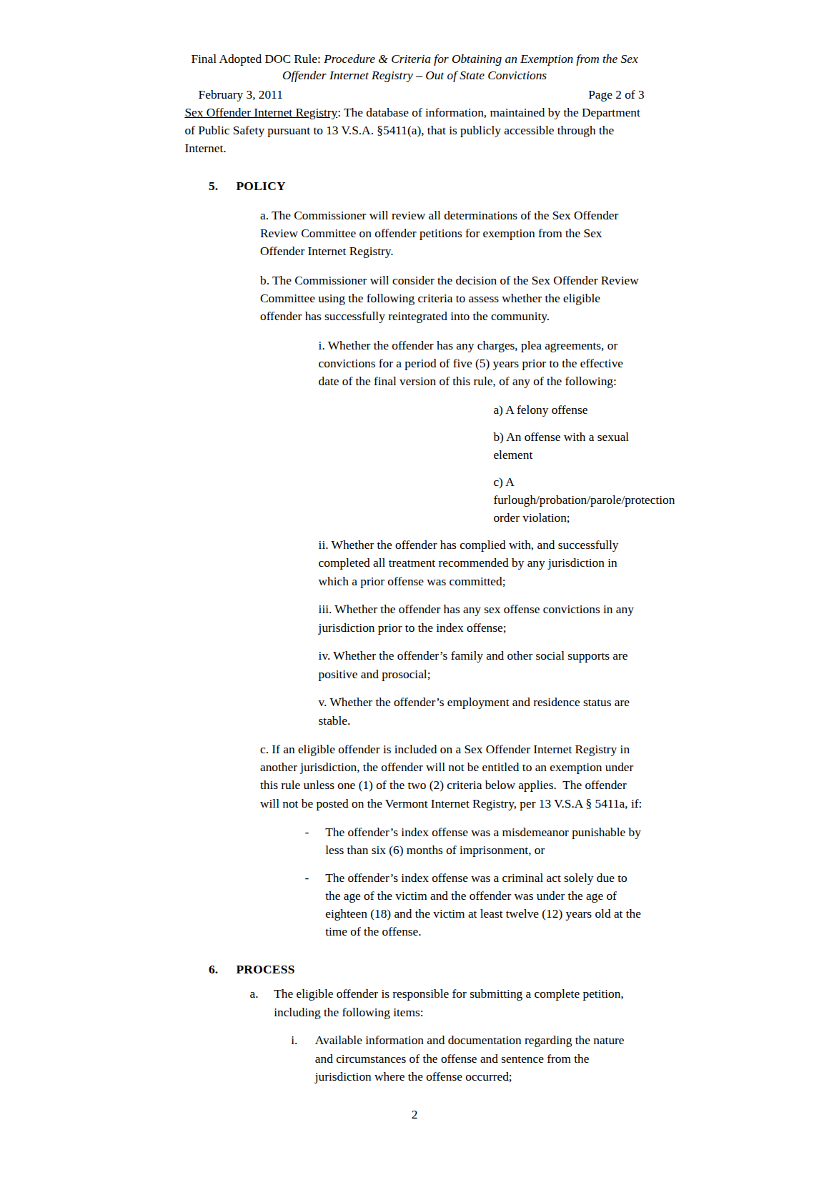Final Adopted DOC Rule: Procedure & Criteria for Obtaining an Exemption from the Sex
Offender Internet Registry – Out of State Convictions
February 3, 2011 Page 2 of 3
Sex Offender Internet Registry: The database of information, maintained by the Department of Public Safety pursuant to 13 V.S.A. §5411(a), that is publicly accessible through the Internet.
5. POLICY
a. The Commissioner will review all determinations of the Sex Offender Review Committee on offender petitions for exemption from the Sex Offender Internet Registry.
b. The Commissioner will consider the decision of the Sex Offender Review Committee using the following criteria to assess whether the eligible offender has successfully reintegrated into the community.
i. Whether the offender has any charges, plea agreements, or convictions for a period of five (5) years prior to the effective date of the final version of this rule, of any of the following:
a) A felony offense
b) An offense with a sexual element
c) A furlough/probation/parole/protection order violation;
ii. Whether the offender has complied with, and successfully completed all treatment recommended by any jurisdiction in which a prior offense was committed;
iii. Whether the offender has any sex offense convictions in any jurisdiction prior to the index offense;
iv. Whether the offender’s family and other social supports are positive and prosocial;
v. Whether the offender’s employment and residence status are stable.
c. If an eligible offender is included on a Sex Offender Internet Registry in another jurisdiction, the offender will not be entitled to an exemption under this rule unless one (1) of the two (2) criteria below applies. The offender will not be posted on the Vermont Internet Registry, per 13 V.S.A § 5411a, if:
- The offender’s index offense was a misdemeanor punishable by less than six (6) months of imprisonment, or
- The offender’s index offense was a criminal act solely due to the age of the victim and the offender was under the age of eighteen (18) and the victim at least twelve (12) years old at the time of the offense.
6. PROCESS
a. The eligible offender is responsible for submitting a complete petition, including the following items:
i. Available information and documentation regarding the nature and circumstances of the offense and sentence from the jurisdiction where the offense occurred;
2